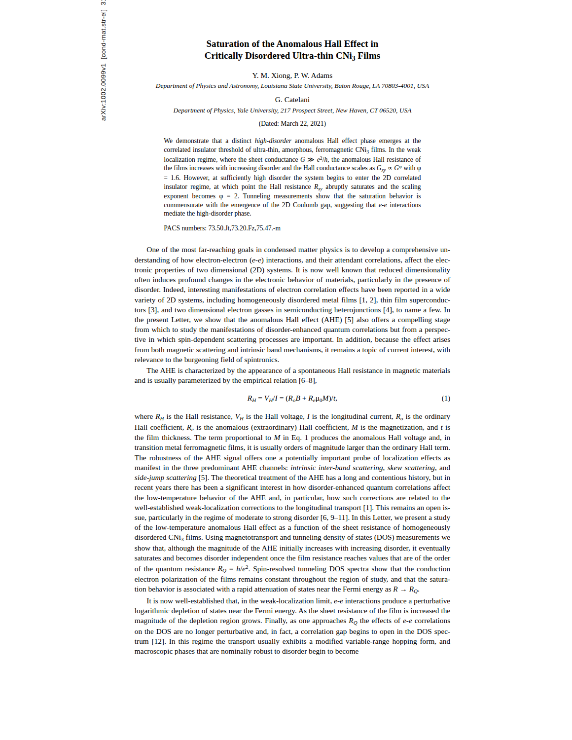arXiv:1002.0099v1 [cond-mat.str-el] 31 Jan 2010
Saturation of the Anomalous Hall Effect in
Critically Disordered Ultra-thin CNi3 Films
Y. M. Xiong, P. W. Adams
Department of Physics and Astronomy, Louisiana State University, Baton Rouge, LA 70803-4001, USA
G. Catelani
Department of Physics, Yale University, 217 Prospect Street, New Haven, CT 06520, USA
(Dated: March 22, 2021)
We demonstrate that a distinct high-disorder anomalous Hall effect phase emerges at the correlated insulator threshold of ultra-thin, amorphous, ferromagnetic CNi3 films. In the weak localization regime, where the sheet conductance G ≫ e2/h, the anomalous Hall resistance of the films increases with increasing disorder and the Hall conductance scales as Gxy ∝ Gφ with φ = 1.6. However, at sufficiently high disorder the system begins to enter the 2D correlated insulator regime, at which point the Hall resistance Rxy abruptly saturates and the scaling exponent becomes φ = 2. Tunneling measurements show that the saturation behavior is commensurate with the emergence of the 2D Coulomb gap, suggesting that e-e interactions mediate the high-disorder phase.
PACS numbers: 73.50.Jt,73.20.Fz,75.47.-m
One of the most far-reaching goals in condensed matter physics is to develop a comprehensive understanding of how electron-electron (e-e) interactions, and their attendant correlations, affect the electronic properties of two dimensional (2D) systems. It is now well known that reduced dimensionality often induces profound changes in the electronic behavior of materials, particularly in the presence of disorder. Indeed, interesting manifestations of electron correlation effects have been reported in a wide variety of 2D systems, including homogeneously disordered metal films [1, 2], thin film superconductors [3], and two dimensional electron gasses in semiconducting heterojunctions [4], to name a few. In the present Letter, we show that the anomalous Hall effect (AHE) [5] also offers a compelling stage from which to study the manifestations of disorder-enhanced quantum correlations but from a perspective in which spin-dependent scattering processes are important. In addition, because the effect arises from both magnetic scattering and intrinsic band mechanisms, it remains a topic of current interest, with relevance to the burgeoning field of spintronics.
The AHE is characterized by the appearance of a spontaneous Hall resistance in magnetic materials and is usually parameterized by the empirical relation [6–8],
RH = VH/I = (RoB + Reμ0M)/t, (1)
where RH is the Hall resistance, VH is the Hall voltage, I is the longitudinal current, Ro is the ordinary Hall coefficient, Re is the anomalous (extraordinary) Hall coefficient, M is the magnetization, and t is the film thickness. The term proportional to M in Eq. 1 produces the anomalous Hall voltage and, in transition metal ferromagnetic films, it is usually orders of magnitude larger than the ordinary Hall term. The robustness of the AHE signal offers one a potentially important probe of localization effects as manifest in the three predominant AHE channels: intrinsic inter-band scattering, skew scattering, and side-jump scattering [5]. The theoretical treatment of the AHE has a long and contentious history, but in recent years there has been a significant interest in how disorder-enhanced quantum correlations affect the low-temperature behavior of the AHE and, in particular, how such corrections are related to the well-established weak-localization corrections to the longitudinal transport [1]. This remains an open issue, particularly in the regime of moderate to strong disorder [6, 9–11]. In this Letter, we present a study of the low-temperature anomalous Hall effect as a function of the sheet resistance of homogeneously disordered CNi3 films. Using magnetotransport and tunneling density of states (DOS) measurements we show that, although the magnitude of the AHE initially increases with increasing disorder, it eventually saturates and becomes disorder independent once the film resistance reaches values that are of the order of the quantum resistance RQ = h/e2. Spin-resolved tunneling DOS spectra show that the conduction electron polarization of the films remains constant throughout the region of study, and that the saturation behavior is associated with a rapid attenuation of states near the Fermi energy as R → RQ.
It is now well-established that, in the weak-localization limit, e-e interactions produce a perturbative logarithmic depletion of states near the Fermi energy. As the sheet resistance of the film is increased the magnitude of the depletion region grows. Finally, as one approaches RQ the effects of e-e correlations on the DOS are no longer perturbative and, in fact, a correlation gap begins to open in the DOS spectrum [12]. In this regime the transport usually exhibits a modified variable-range hopping form, and macroscopic phases that are nominally robust to disorder begin to become